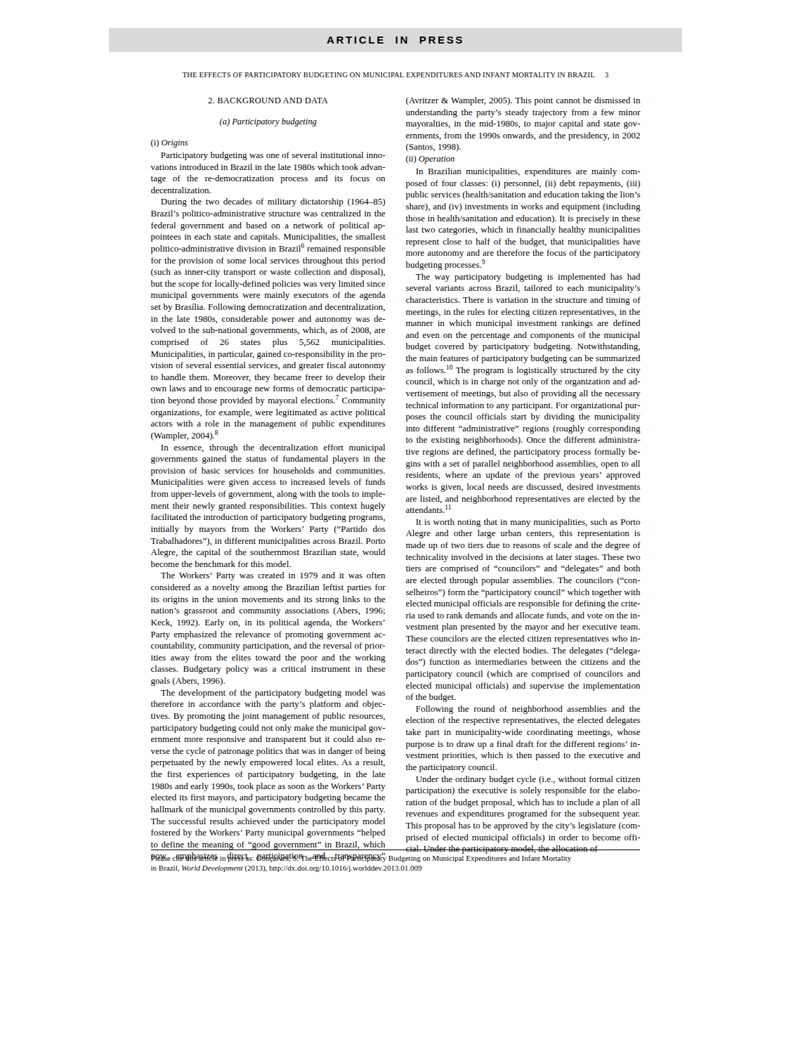ARTICLE IN PRESS
THE EFFECTS OF PARTICIPATORY BUDGETING ON MUNICIPAL EXPENDITURES AND INFANT MORTALITY IN BRAZIL3
2. BACKGROUND AND DATA
(a) Participatory budgeting
(i) Origins
Participatory budgeting was one of several institutional innovations introduced in Brazil in the late 1980s which took advantage of the re-democratization process and its focus on decentralization.
During the two decades of military dictatorship (1964–85) Brazil’s politico-administrative structure was centralized in the federal government and based on a network of political appointees in each state and capitals. Municipalities, the smallest politico-administrative division in Brazil6 remained responsible for the provision of some local services throughout this period (such as inner-city transport or waste collection and disposal), but the scope for locally-defined policies was very limited since municipal governments were mainly executors of the agenda set by Brasília. Following democratization and decentralization, in the late 1980s, considerable power and autonomy was devolved to the sub-national governments, which, as of 2008, are comprised of 26 states plus 5,562 municipalities. Municipalities, in particular, gained co-responsibility in the provision of several essential services, and greater fiscal autonomy to handle them. Moreover, they became freer to develop their own laws and to encourage new forms of democratic participation beyond those provided by mayoral elections.7 Community organizations, for example, were legitimated as active political actors with a role in the management of public expenditures (Wampler, 2004).8
In essence, through the decentralization effort municipal governments gained the status of fundamental players in the provision of basic services for households and communities. Municipalities were given access to increased levels of funds from upper-levels of government, along with the tools to implement their newly granted responsibilities. This context hugely facilitated the introduction of participatory budgeting programs, initially by mayors from the Workers’ Party (“Partido dos Trabalhadores”), in different municipalities across Brazil. Porto Alegre, the capital of the southernmost Brazilian state, would become the benchmark for this model.
The Workers’ Party was created in 1979 and it was often considered as a novelty among the Brazilian leftist parties for its origins in the union movements and its strong links to the nation’s grassroot and community associations (Abers, 1996; Keck, 1992). Early on, in its political agenda, the Workers’ Party emphasized the relevance of promoting government accountability, community participation, and the reversal of priorities away from the elites toward the poor and the working classes. Budgetary policy was a critical instrument in these goals (Abers, 1996).
The development of the participatory budgeting model was therefore in accordance with the party’s platform and objectives. By promoting the joint management of public resources, participatory budgeting could not only make the municipal government more responsive and transparent but it could also reverse the cycle of patronage politics that was in danger of being perpetuated by the newly empowered local elites. As a result, the first experiences of participatory budgeting, in the late 1980s and early 1990s, took place as soon as the Workers’ Party elected its first mayors, and participatory budgeting became the hallmark of the municipal governments controlled by this party. The successful results achieved under the participatory model fostered by the Workers’ Party municipal governments “helped to define the meaning of “good government” in Brazil, which now emphasizes direct participation and transparency” (Avritzer & Wampler, 2005). This point cannot be dismissed in understanding the party’s steady trajectory from a few minor mayoralties, in the mid-1980s, to major capital and state governments, from the 1990s onwards, and the presidency, in 2002 (Santos, 1998).
(ii) Operation
In Brazilian municipalities, expenditures are mainly composed of four classes: (i) personnel, (ii) debt repayments, (iii) public services (health/sanitation and education taking the lion’s share), and (iv) investments in works and equipment (including those in health/sanitation and education). It is precisely in these last two categories, which in financially healthy municipalities represent close to half of the budget, that municipalities have more autonomy and are therefore the focus of the participatory budgeting processes.9
The way participatory budgeting is implemented has had several variants across Brazil, tailored to each municipality’s characteristics. There is variation in the structure and timing of meetings, in the rules for electing citizen representatives, in the manner in which municipal investment rankings are defined and even on the percentage and components of the municipal budget covered by participatory budgeting. Notwithstanding, the main features of participatory budgeting can be summarized as follows.10 The program is logistically structured by the city council, which is in charge not only of the organization and advertisement of meetings, but also of providing all the necessary technical information to any participant. For organizational purposes the council officials start by dividing the municipality into different “administrative” regions (roughly corresponding to the existing neighborhoods). Once the different administrative regions are defined, the participatory process formally begins with a set of parallel neighborhood assemblies, open to all residents, where an update of the previous years’ approved works is given, local needs are discussed, desired investments are listed, and neighborhood representatives are elected by the attendants.11
It is worth noting that in many municipalities, such as Porto Alegre and other large urban centers, this representation is made up of two tiers due to reasons of scale and the degree of technicality involved in the decisions at later stages. These two tiers are comprised of “councilors” and “delegates” and both are elected through popular assemblies. The councilors (“conselheiros”) form the “participatory council” which together with elected municipal officials are responsible for defining the criteria used to rank demands and allocate funds, and vote on the investment plan presented by the mayor and her executive team. These councilors are the elected citizen representatives who interact directly with the elected bodies. The delegates (“delegados”) function as intermediaries between the citizens and the participatory council (which are comprised of councilors and elected municipal officials) and supervise the implementation of the budget.
Following the round of neighborhood assemblies and the election of the respective representatives, the elected delegates take part in municipality-wide coordinating meetings, whose purpose is to draw up a final draft for the different regions’ investment priorities, which is then passed to the executive and the participatory council.
Under the ordinary budget cycle (i.e., without formal citizen participation) the executive is solely responsible for the elaboration of the budget proposal, which has to include a plan of all revenues and expenditures programed for the subsequent year. This proposal has to be approved by the city’s legislature (comprised of elected municipal officials) in order to become official. Under the participatory model, the allocation of
Please cite this article in press as: Gonçalves, S. The Effects of Participatory Budgeting on Municipal Expenditures and Infant Mortality in Brazil, World Development (2013), http://dx.doi.org/10.1016/j.worlddev.2013.01.009